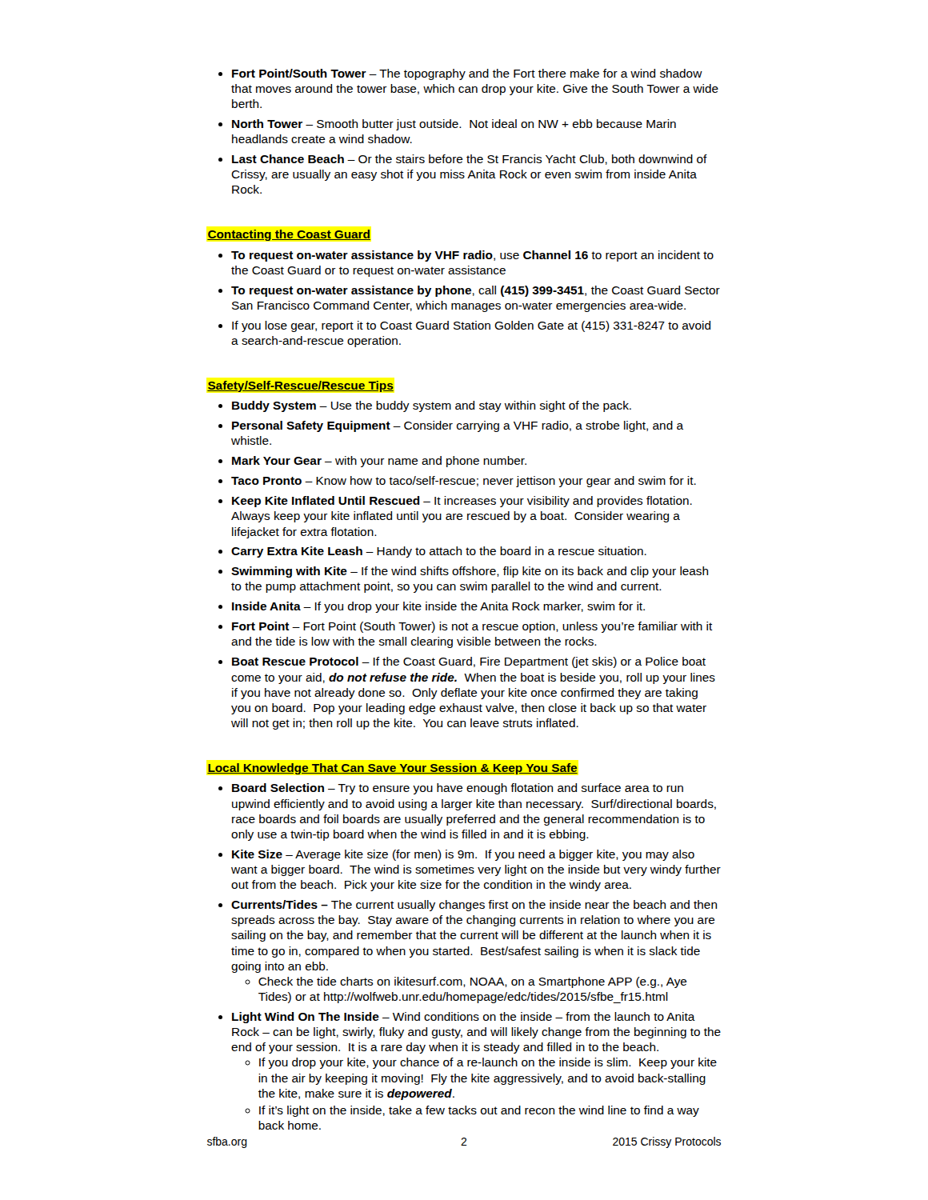Fort Point/South Tower – The topography and the Fort there make for a wind shadow that moves around the tower base, which can drop your kite. Give the South Tower a wide berth.
North Tower – Smooth butter just outside. Not ideal on NW + ebb because Marin headlands create a wind shadow.
Last Chance Beach – Or the stairs before the St Francis Yacht Club, both downwind of Crissy, are usually an easy shot if you miss Anita Rock or even swim from inside Anita Rock.
Contacting the Coast Guard
To request on-water assistance by VHF radio, use Channel 16 to report an incident to the Coast Guard or to request on-water assistance
To request on-water assistance by phone, call (415) 399-3451, the Coast Guard Sector San Francisco Command Center, which manages on-water emergencies area-wide.
If you lose gear, report it to Coast Guard Station Golden Gate at (415) 331-8247 to avoid a search-and-rescue operation.
Safety/Self-Rescue/Rescue Tips
Buddy System – Use the buddy system and stay within sight of the pack.
Personal Safety Equipment – Consider carrying a VHF radio, a strobe light, and a whistle.
Mark Your Gear – with your name and phone number.
Taco Pronto – Know how to taco/self-rescue; never jettison your gear and swim for it.
Keep Kite Inflated Until Rescued – It increases your visibility and provides flotation. Always keep your kite inflated until you are rescued by a boat. Consider wearing a lifejacket for extra flotation.
Carry Extra Kite Leash – Handy to attach to the board in a rescue situation.
Swimming with Kite – If the wind shifts offshore, flip kite on its back and clip your leash to the pump attachment point, so you can swim parallel to the wind and current.
Inside Anita – If you drop your kite inside the Anita Rock marker, swim for it.
Fort Point – Fort Point (South Tower) is not a rescue option, unless you’re familiar with it and the tide is low with the small clearing visible between the rocks.
Boat Rescue Protocol – If the Coast Guard, Fire Department (jet skis) or a Police boat come to your aid, do not refuse the ride. When the boat is beside you, roll up your lines if you have not already done so. Only deflate your kite once confirmed they are taking you on board. Pop your leading edge exhaust valve, then close it back up so that water will not get in; then roll up the kite. You can leave struts inflated.
Local Knowledge That Can Save Your Session & Keep You Safe
Board Selection – Try to ensure you have enough flotation and surface area to run upwind efficiently and to avoid using a larger kite than necessary. Surf/directional boards, race boards and foil boards are usually preferred and the general recommendation is to only use a twin-tip board when the wind is filled in and it is ebbing.
Kite Size – Average kite size (for men) is 9m. If you need a bigger kite, you may also want a bigger board. The wind is sometimes very light on the inside but very windy further out from the beach. Pick your kite size for the condition in the windy area.
Currents/Tides – The current usually changes first on the inside near the beach and then spreads across the bay. Stay aware of the changing currents in relation to where you are sailing on the bay, and remember that the current will be different at the launch when it is time to go in, compared to when you started. Best/safest sailing is when it is slack tide going into an ebb.
Check the tide charts on ikitesurf.com, NOAA, on a Smartphone APP (e.g., Aye Tides) or at http://wolfweb.unr.edu/homepage/edc/tides/2015/sfbe_fr15.html
Light Wind On The Inside – Wind conditions on the inside – from the launch to Anita Rock – can be light, swirly, fluky and gusty, and will likely change from the beginning to the end of your session. It is a rare day when it is steady and filled in to the beach.
If you drop your kite, your chance of a re-launch on the inside is slim. Keep your kite in the air by keeping it moving! Fly the kite aggressively, and to avoid back-stalling the kite, make sure it is depowered.
If it’s light on the inside, take a few tacks out and recon the wind line to find a way back home.
sfba.org 2 2015 Crissy Protocols